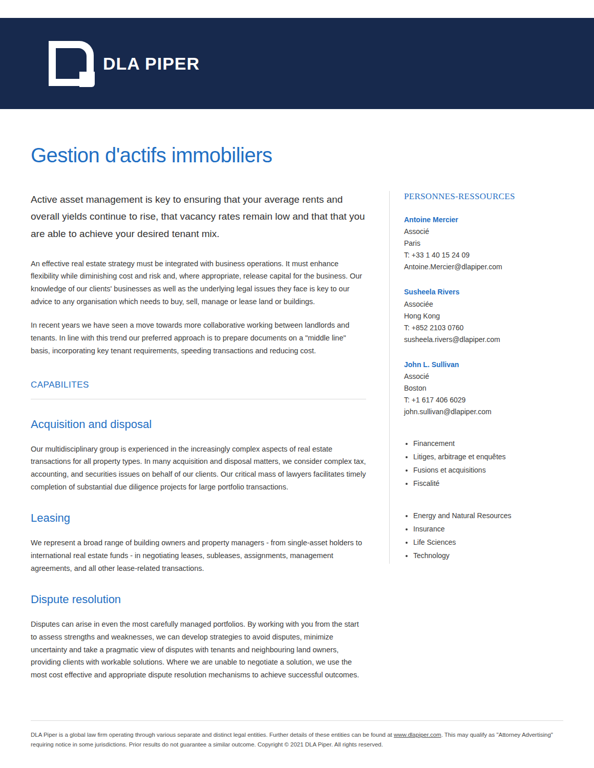DLA PIPER
Gestion d'actifs immobiliers
Active asset management is key to ensuring that your average rents and overall yields continue to rise, that vacancy rates remain low and that that you are able to achieve your desired tenant mix.
An effective real estate strategy must be integrated with business operations. It must enhance flexibility while diminishing cost and risk and, where appropriate, release capital for the business. Our knowledge of our clients' businesses as well as the underlying legal issues they face is key to our advice to any organisation which needs to buy, sell, manage or lease land or buildings.
In recent years we have seen a move towards more collaborative working between landlords and tenants. In line with this trend our preferred approach is to prepare documents on a "middle line" basis, incorporating key tenant requirements, speeding transactions and reducing cost.
CAPABILITES
Acquisition and disposal
Our multidisciplinary group is experienced in the increasingly complex aspects of real estate transactions for all property types. In many acquisition and disposal matters, we consider complex tax, accounting, and securities issues on behalf of our clients. Our critical mass of lawyers facilitates timely completion of substantial due diligence projects for large portfolio transactions.
Leasing
We represent a broad range of building owners and property managers - from single-asset holders to international real estate funds - in negotiating leases, subleases, assignments, management agreements, and all other lease-related transactions.
Dispute resolution
Disputes can arise in even the most carefully managed portfolios. By working with you from the start to assess strengths and weaknesses, we can develop strategies to avoid disputes, minimize uncertainty and take a pragmatic view of disputes with tenants and neighbouring land owners, providing clients with workable solutions. Where we are unable to negotiate a solution, we use the most cost effective and appropriate dispute resolution mechanisms to achieve successful outcomes.
PERSONNES-RESSOURCES
Antoine Mercier Associé Paris T: +33 1 40 15 24 09 Antoine.Mercier@dlapiper.com
Susheela Rivers Associée Hong Kong T: +852 2103 0760 susheela.rivers@dlapiper.com
John L. Sullivan Associé Boston T: +1 617 406 6029 john.sullivan@dlapiper.com
Financement
Litiges, arbitrage et enquêtes
Fusions et acquisitions
Fiscalité
Energy and Natural Resources
Insurance
Life Sciences
Technology
DLA Piper is a global law firm operating through various separate and distinct legal entities. Further details of these entities can be found at www.dlapiper.com. This may qualify as "Attorney Advertising" requiring notice in some jurisdictions. Prior results do not guarantee a similar outcome. Copyright © 2021 DLA Piper. All rights reserved.